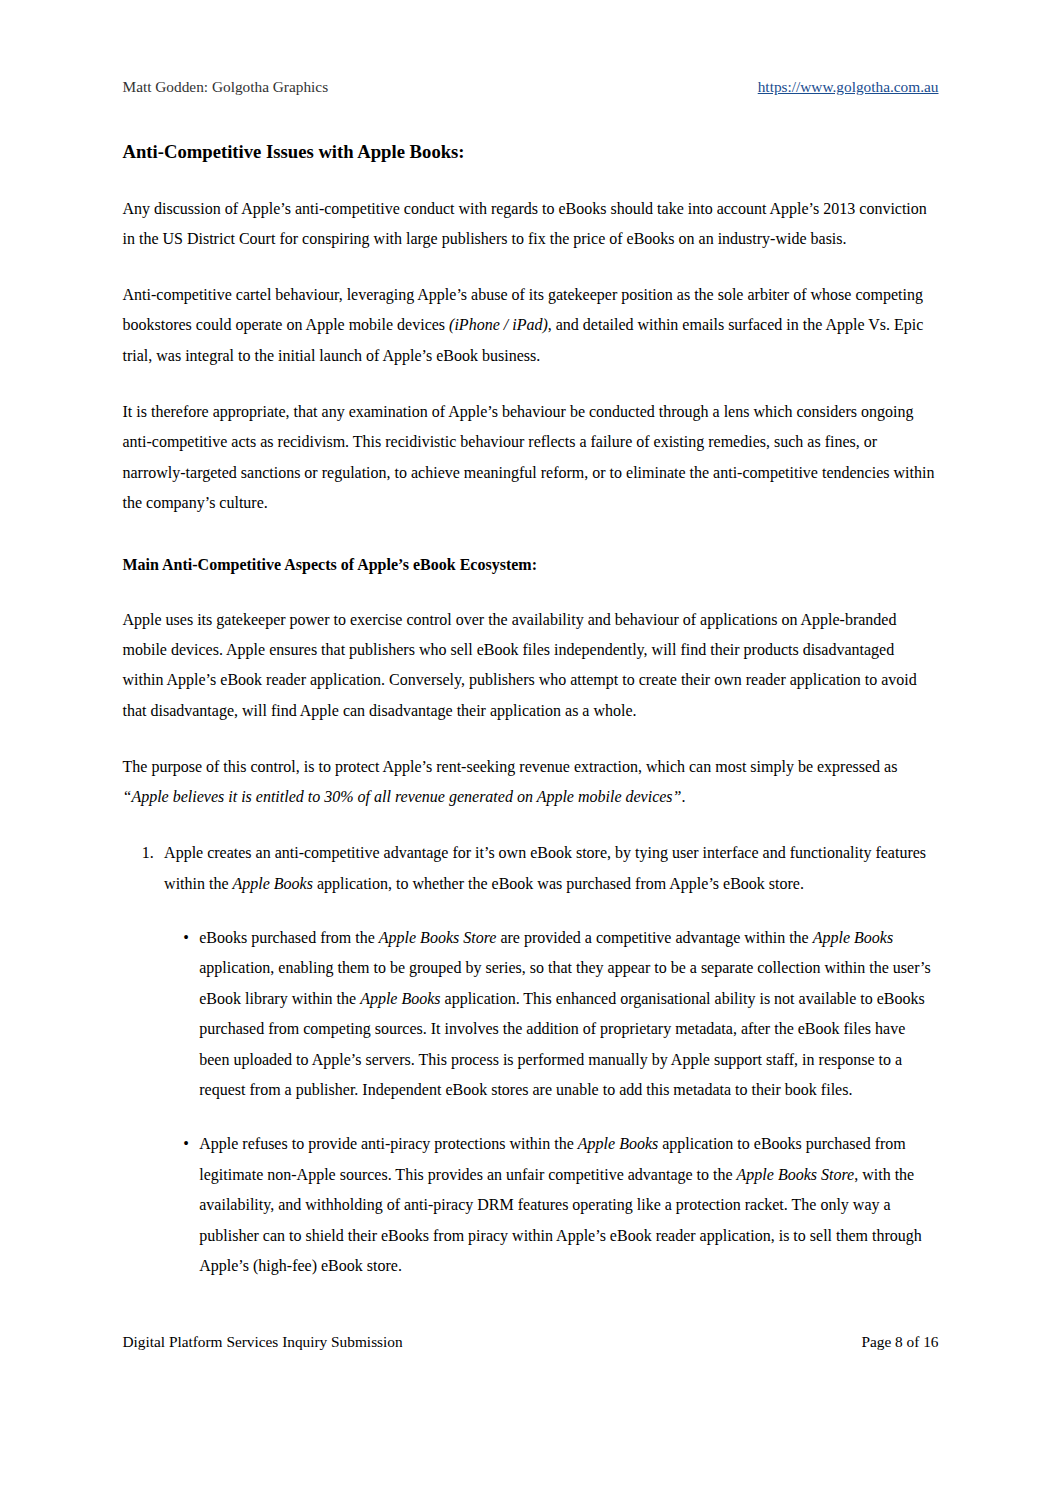Matt Godden: Golgotha Graphics https://www.golgotha.com.au
Anti-Competitive Issues with Apple Books:
Any discussion of Apple’s anti-competitive conduct with regards to eBooks should take into account Apple’s 2013 conviction in the US District Court for conspiring with large publishers to fix the price of eBooks on an industry-wide basis.
Anti-competitive cartel behaviour, leveraging Apple’s abuse of its gatekeeper position as the sole arbiter of whose competing bookstores could operate on Apple mobile devices (iPhone / iPad), and detailed within emails surfaced in the Apple Vs. Epic trial, was integral to the initial launch of Apple’s eBook business.
It is therefore appropriate, that any examination of Apple’s behaviour be conducted through a lens which considers ongoing anti-competitive acts as recidivism. This recidivistic behaviour reflects a failure of existing remedies, such as fines, or narrowly-targeted sanctions or regulation, to achieve meaningful reform, or to eliminate the anti-competitive tendencies within the company’s culture.
Main Anti-Competitive Aspects of Apple’s eBook Ecosystem:
Apple uses its gatekeeper power to exercise control over the availability and behaviour of applications on Apple-branded mobile devices. Apple ensures that publishers who sell eBook files independently, will find their products disadvantaged within Apple’s eBook reader application. Conversely, publishers who attempt to create their own reader application to avoid that disadvantage, will find Apple can disadvantage their application as a whole.
The purpose of this control, is to protect Apple’s rent-seeking revenue extraction, which can most simply be expressed as “Apple believes it is entitled to 30% of all revenue generated on Apple mobile devices”.
Apple creates an anti-competitive advantage for it’s own eBook store, by tying user interface and functionality features within the Apple Books application, to whether the eBook was purchased from Apple’s eBook store.
eBooks purchased from the Apple Books Store are provided a competitive advantage within the Apple Books application, enabling them to be grouped by series, so that they appear to be a separate collection within the user’s eBook library within the Apple Books application. This enhanced organisational ability is not available to eBooks purchased from competing sources. It involves the addition of proprietary metadata, after the eBook files have been uploaded to Apple’s servers. This process is performed manually by Apple support staff, in response to a request from a publisher. Independent eBook stores are unable to add this metadata to their book files.
Apple refuses to provide anti-piracy protections within the Apple Books application to eBooks purchased from legitimate non-Apple sources. This provides an unfair competitive advantage to the Apple Books Store, with the availability, and withholding of anti-piracy DRM features operating like a protection racket. The only way a publisher can to shield their eBooks from piracy within Apple’s eBook reader application, is to sell them through Apple’s (high-fee) eBook store.
Digital Platform Services Inquiry Submission Page 8 of 16